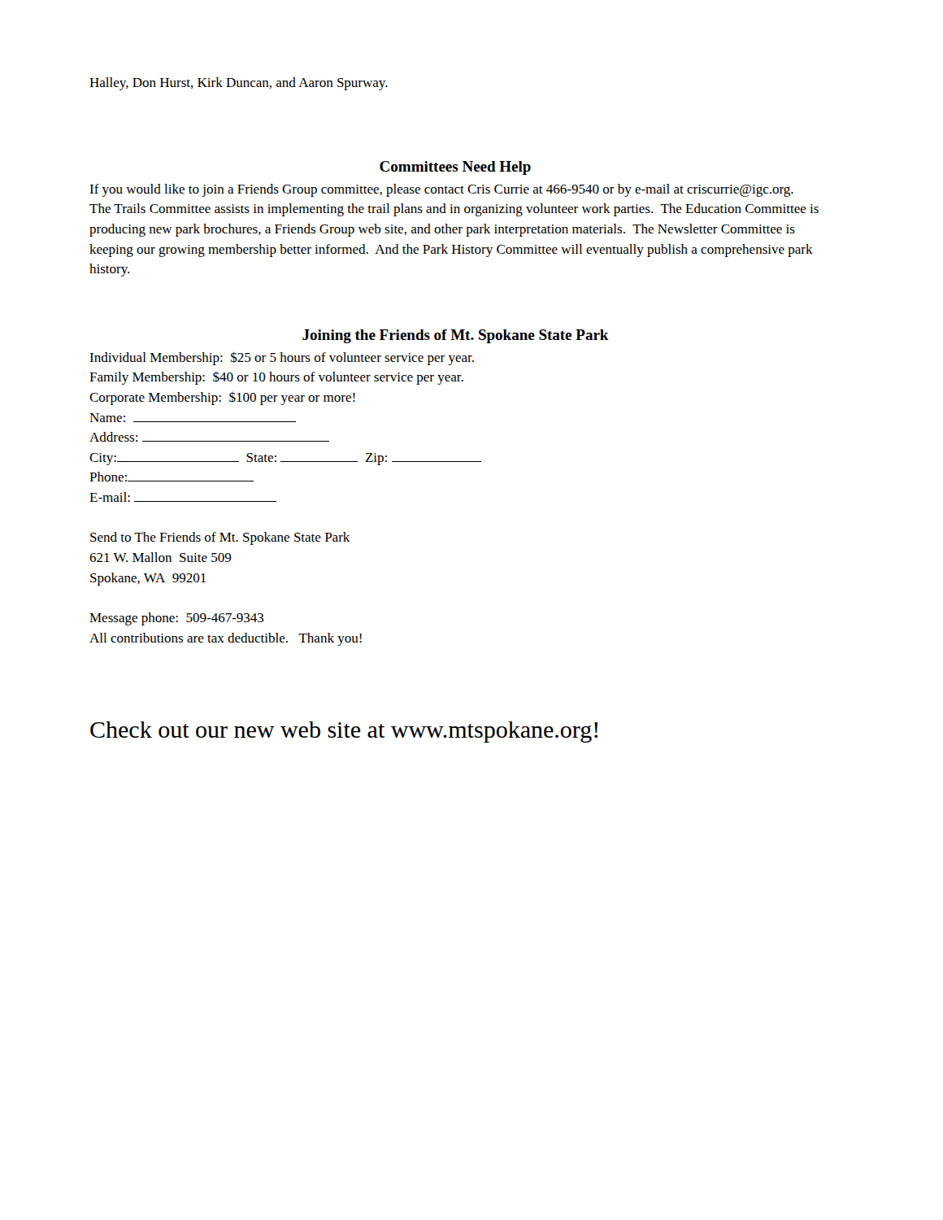Halley, Don Hurst, Kirk Duncan, and Aaron Spurway.
Committees Need Help
If you would like to join a Friends Group committee, please contact Cris Currie at 466-9540 or by e-mail at criscurrie@igc.org.
The Trails Committee assists in implementing the trail plans and in organizing volunteer work parties. The Education Committee is producing new park brochures, a Friends Group web site, and other park interpretation materials. The Newsletter Committee is keeping our growing membership better informed. And the Park History Committee will eventually publish a comprehensive park history.
Joining the Friends of Mt. Spokane State Park
Individual Membership: $25 or 5 hours of volunteer service per year.
Family Membership: $40 or 10 hours of volunteer service per year.
Corporate Membership: $100 per year or more!
Name:
Address:
City: State: Zip:
Phone:
E-mail:
Send to The Friends of Mt. Spokane State Park
621 W. Mallon Suite 509
Spokane, WA 99201
Message phone: 509-467-9343
All contributions are tax deductible. Thank you!
Check out our new web site at www.mtspokane.org!